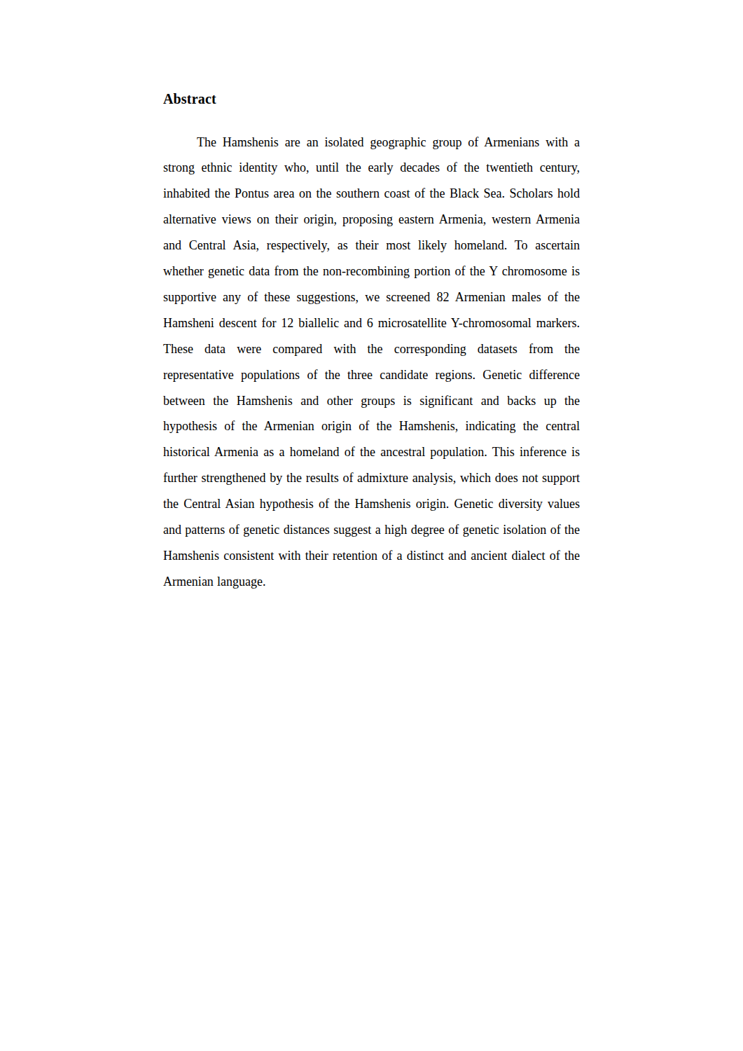Abstract
The Hamshenis are an isolated geographic group of Armenians with a strong ethnic identity who, until the early decades of the twentieth century, inhabited the Pontus area on the southern coast of the Black Sea. Scholars hold alternative views on their origin, proposing eastern Armenia, western Armenia and Central Asia, respectively, as their most likely homeland. To ascertain whether genetic data from the non-recombining portion of the Y chromosome is supportive any of these suggestions, we screened 82 Armenian males of the Hamsheni descent for 12 biallelic and 6 microsatellite Y-chromosomal markers. These data were compared with the corresponding datasets from the representative populations of the three candidate regions. Genetic difference between the Hamshenis and other groups is significant and backs up the hypothesis of the Armenian origin of the Hamshenis, indicating the central historical Armenia as a homeland of the ancestral population. This inference is further strengthened by the results of admixture analysis, which does not support the Central Asian hypothesis of the Hamshenis origin. Genetic diversity values and patterns of genetic distances suggest a high degree of genetic isolation of the Hamshenis consistent with their retention of a distinct and ancient dialect of the Armenian language.